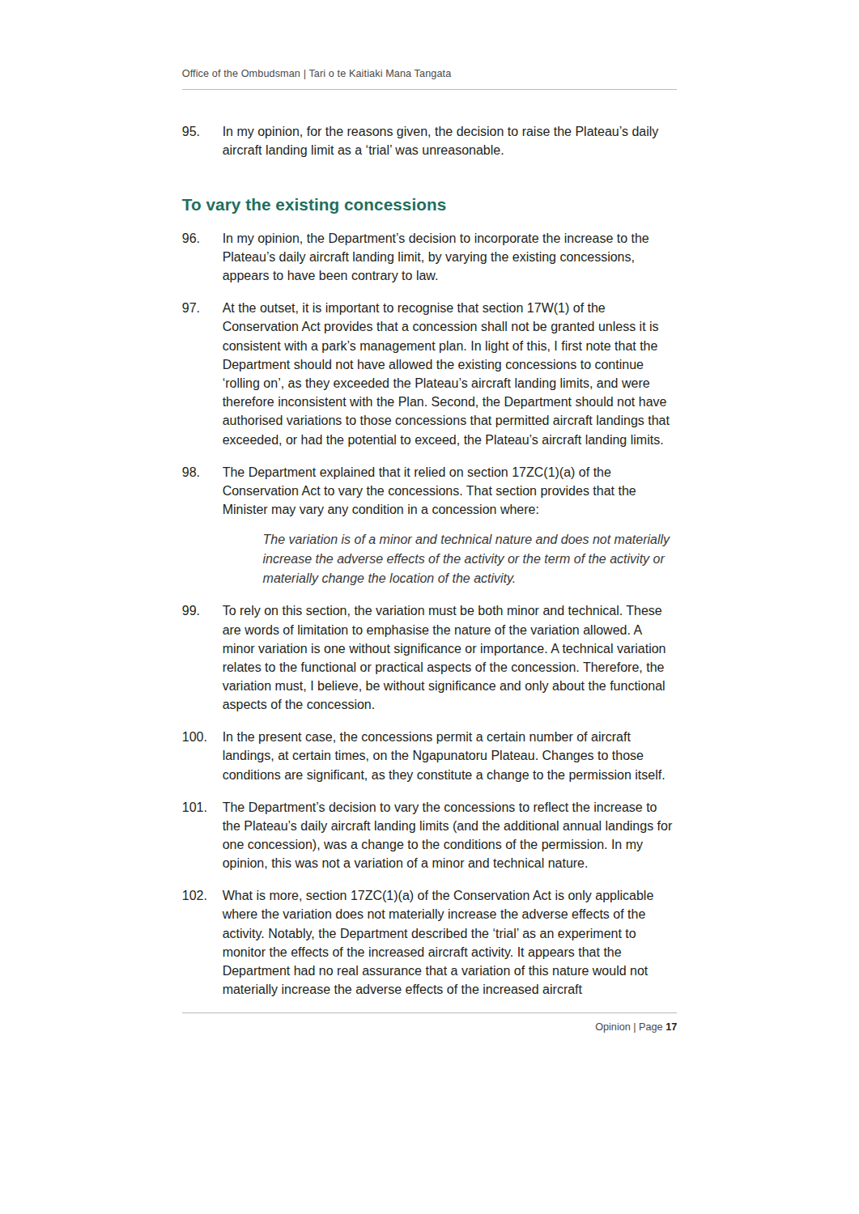Office of the Ombudsman | Tari o te Kaitiaki Mana Tangata
95. In my opinion, for the reasons given, the decision to raise the Plateau’s daily aircraft landing limit as a ‘trial’ was unreasonable.
To vary the existing concessions
96. In my opinion, the Department’s decision to incorporate the increase to the Plateau’s daily aircraft landing limit, by varying the existing concessions, appears to have been contrary to law.
97. At the outset, it is important to recognise that section 17W(1) of the Conservation Act provides that a concession shall not be granted unless it is consistent with a park’s management plan. In light of this, I first note that the Department should not have allowed the existing concessions to continue ‘rolling on’, as they exceeded the Plateau’s aircraft landing limits, and were therefore inconsistent with the Plan. Second, the Department should not have authorised variations to those concessions that permitted aircraft landings that exceeded, or had the potential to exceed, the Plateau’s aircraft landing limits.
98. The Department explained that it relied on section 17ZC(1)(a) of the Conservation Act to vary the concessions. That section provides that the Minister may vary any condition in a concession where:
The variation is of a minor and technical nature and does not materially increase the adverse effects of the activity or the term of the activity or materially change the location of the activity.
99. To rely on this section, the variation must be both minor and technical. These are words of limitation to emphasise the nature of the variation allowed. A minor variation is one without significance or importance. A technical variation relates to the functional or practical aspects of the concession. Therefore, the variation must, I believe, be without significance and only about the functional aspects of the concession.
100. In the present case, the concessions permit a certain number of aircraft landings, at certain times, on the Ngapunatoru Plateau. Changes to those conditions are significant, as they constitute a change to the permission itself.
101. The Department’s decision to vary the concessions to reflect the increase to the Plateau’s daily aircraft landing limits (and the additional annual landings for one concession), was a change to the conditions of the permission. In my opinion, this was not a variation of a minor and technical nature.
102. What is more, section 17ZC(1)(a) of the Conservation Act is only applicable where the variation does not materially increase the adverse effects of the activity. Notably, the Department described the ‘trial’ as an experiment to monitor the effects of the increased aircraft activity. It appears that the Department had no real assurance that a variation of this nature would not materially increase the adverse effects of the increased aircraft
Opinion | Page 17